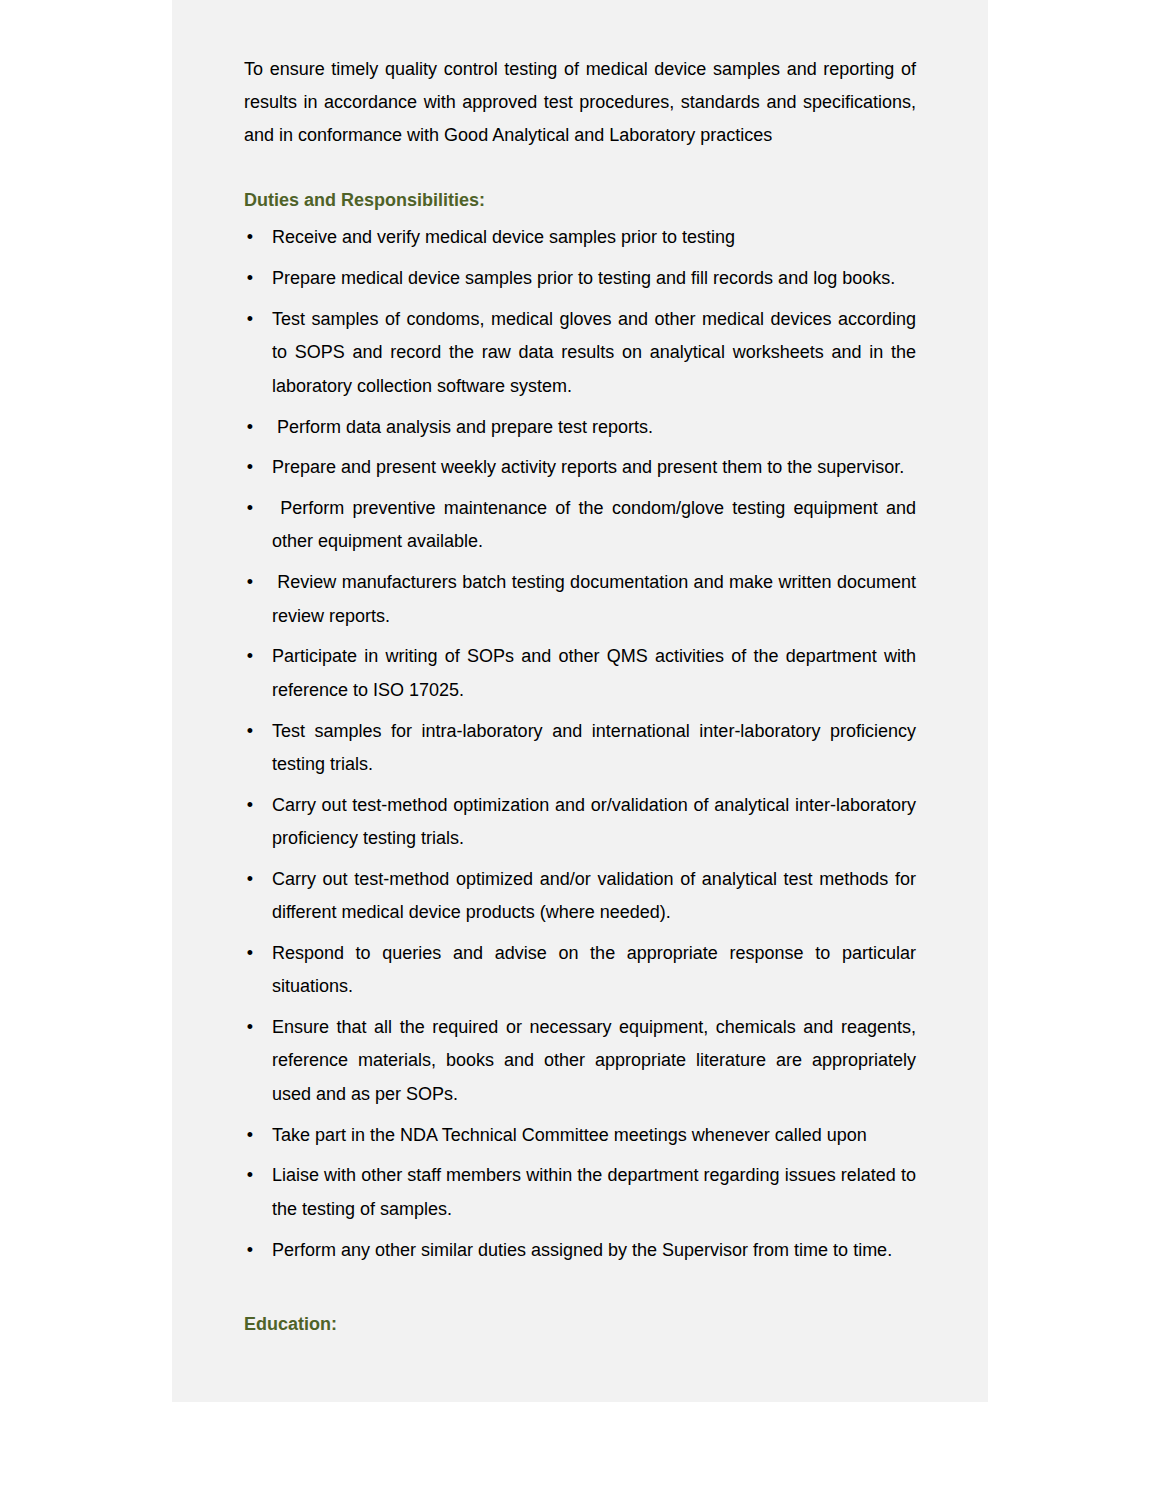To ensure timely quality control testing of medical device samples and reporting of results in accordance with approved test procedures, standards and specifications, and in conformance with Good Analytical and Laboratory practices
Duties and Responsibilities:
Receive and verify medical device samples prior to testing
Prepare medical device samples prior to testing and fill records and log books.
Test samples of condoms, medical gloves and other medical devices according to SOPS and record the raw data results on analytical worksheets and in the laboratory collection software system.
Perform data analysis and prepare test reports.
Prepare and present weekly activity reports and present them to the supervisor.
Perform preventive maintenance of the condom/glove testing equipment and other equipment available.
Review manufacturers batch testing documentation and make written document review reports.
Participate in writing of SOPs and other QMS activities of the department with reference to ISO 17025.
Test samples for intra-laboratory and international inter-laboratory proficiency testing trials.
Carry out test-method optimization and or/validation of analytical inter-laboratory proficiency testing trials.
Carry out test-method optimized and/or validation of analytical test methods for different medical device products (where needed).
Respond to queries and advise on the appropriate response to particular situations.
Ensure that all the required or necessary equipment, chemicals and reagents, reference materials, books and other appropriate literature are appropriately used and as per SOPs.
Take part in the NDA Technical Committee meetings whenever called upon
Liaise with other staff members within the department regarding issues related to the testing of samples.
Perform any other similar duties assigned by the Supervisor from time to time.
Education: